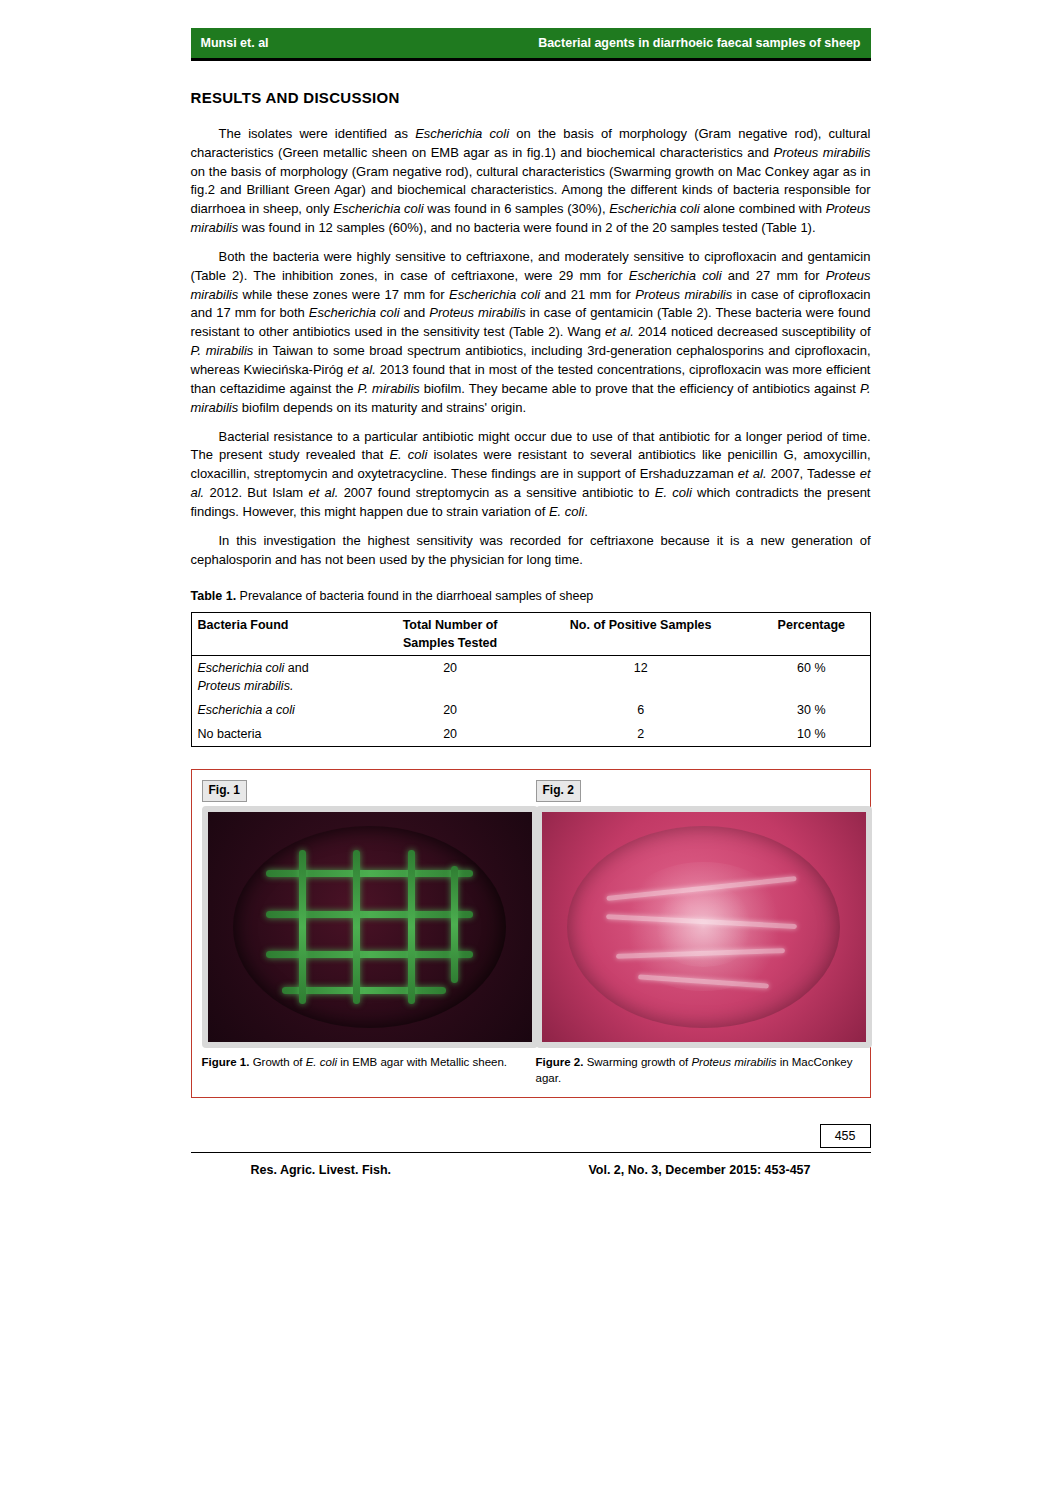Munsi et. al
Bacterial agents in diarrhoeic faecal samples of sheep
RESULTS AND DISCUSSION
The isolates were identified as Escherichia coli on the basis of morphology (Gram negative rod), cultural characteristics (Green metallic sheen on EMB agar as in fig.1) and biochemical characteristics and Proteus mirabilis on the basis of morphology (Gram negative rod), cultural characteristics (Swarming growth on Mac Conkey agar as in fig.2 and Brilliant Green Agar) and biochemical characteristics. Among the different kinds of bacteria responsible for diarrhoea in sheep, only Escherichia coli was found in 6 samples (30%), Escherichia coli alone combined with Proteus mirabilis was found in 12 samples (60%), and no bacteria were found in 2 of the 20 samples tested (Table 1).
Both the bacteria were highly sensitive to ceftriaxone, and moderately sensitive to ciprofloxacin and gentamicin (Table 2). The inhibition zones, in case of ceftriaxone, were 29 mm for Escherichia coli and 27 mm for Proteus mirabilis while these zones were 17 mm for Escherichia coli and 21 mm for Proteus mirabilis in case of ciprofloxacin and 17 mm for both Escherichia coli and Proteus mirabilis in case of gentamicin (Table 2). These bacteria were found resistant to other antibiotics used in the sensitivity test (Table 2). Wang et al. 2014 noticed decreased susceptibility of P. mirabilis in Taiwan to some broad spectrum antibiotics, including 3rd-generation cephalosporins and ciprofloxacin, whereas Kwiecińska-Piróg et al. 2013 found that in most of the tested concentrations, ciprofloxacin was more efficient than ceftazidime against the P. mirabilis biofilm. They became able to prove that the efficiency of antibiotics against P. mirabilis biofilm depends on its maturity and strains' origin.
Bacterial resistance to a particular antibiotic might occur due to use of that antibiotic for a longer period of time. The present study revealed that E. coli isolates were resistant to several antibiotics like penicillin G, amoxycillin, cloxacillin, streptomycin and oxytetracycline. These findings are in support of Ershaduzzaman et al. 2007, Tadesse et al. 2012. But Islam et al. 2007 found streptomycin as a sensitive antibiotic to E. coli which contradicts the present findings. However, this might happen due to strain variation of E. coli.
In this investigation the highest sensitivity was recorded for ceftriaxone because it is a new generation of cephalosporin and has not been used by the physician for long time.
Table 1. Prevalance of bacteria found in the diarrhoeal samples of sheep
| Bacteria Found | Total Number of Samples Tested | No. of Positive Samples | Percentage |
| --- | --- | --- | --- |
| Escherichia coli and Proteus mirabilis. | 20 | 12 | 60 % |
| Escherichia a coli | 20 | 6 | 30 % |
| No bacteria | 20 | 2 | 10 % |
Fig. 1
Figure 1. Growth of E. coli in EMB agar with Metallic sheen.
Fig. 2
Figure 2. Swarming growth of Proteus mirabilis in MacConkey agar.
455
Res. Agric. Livest. Fish.
Vol. 2, No. 3, December 2015: 453-457